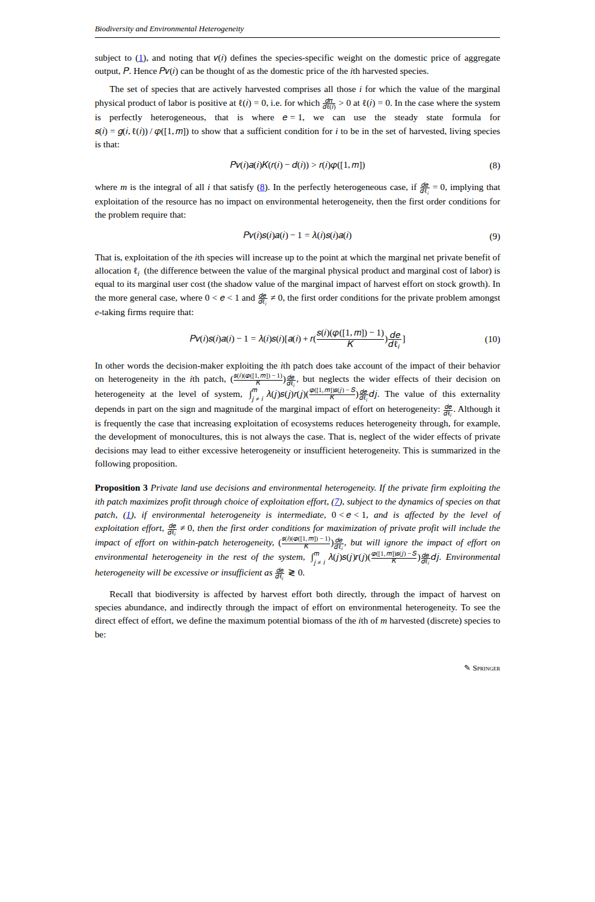Biodiversity and Environmental Heterogeneity
subject to (1), and noting that v(i) defines the species-specific weight on the domestic price of aggregate output, P. Hence Pv(i) can be thought of as the domestic price of the ith harvested species.
The set of species that are actively harvested comprises all those i for which the value of the marginal physical product of labor is positive at ℓ(i)=0, i.e. for which dπdℓ(i)>0 at ℓ(i)=0. In the case where the system is perfectly heterogeneous, that is where e=1, we can use the steady state formula for s(i)=g(i,ℓ(i))/φ([1,m]) to show that a sufficient condition for i to be in the set of harvested, living species is that:
Pv(i)a(i)K(r(i)−d(i)) > r(i)φ([1,m]) (8)
where m is the integral of all i that satisfy (8). In the perfectly heterogeneous case, if dedℓi=0, implying that exploitation of the resource has no impact on environmental heterogeneity, then the first order conditions for the problem require that:
Pv(i)s(i)a(i)−1 = λ(i)s(i)a(i) (9)
That is, exploitation of the ith species will increase up to the point at which the marginal net private benefit of allocation ℓi (the difference between the value of the marginal physical product and marginal cost of labor) is equal to its marginal user cost (the shadow value of the marginal impact of harvest effort on stock growth). In the more general case, where 0<e<1 and dedℓi≠0, the first order conditions for the private problem amongst e-taking firms require that:
Pv(i)s(i)a(i)−1 = λ(i)s(i) [ a(i) + r ( s(i)(φ([1,m])−1) K ) dedℓi ] (10)
In other words the decision-maker exploiting the ith patch does take account of the impact of their behavior on heterogeneity in the ith patch, (s(i)(φ([1,m])−1)K)dedℓi, but neglects the wider effects of their decision on heterogeneity at the level of system, ∫j≠imλ(j)s(j)r(j)(φ([1,m])s(j)−SK)dedℓidj. The value of this externality depends in part on the sign and magnitude of the marginal impact of effort on heterogeneity: dedℓi. Although it is frequently the case that increasing exploitation of ecosystems reduces heterogeneity through, for example, the development of monocultures, this is not always the case. That is, neglect of the wider effects of private decisions may lead to either excessive heterogeneity or insufficient heterogeneity. This is summarized in the following proposition.
Proposition 3 Private land use decisions and environmental heterogeneity. If the private firm exploiting the ith patch maximizes profit through choice of exploitation effort, (7), subject to the dynamics of species on that patch, (1), if environmental heterogeneity is intermediate, 0<e<1, and is affected by the level of exploitation effort, dedℓi≠0, then the first order conditions for maximization of private profit will include the impact of effort on within-patch heterogeneity, (s(i)(φ([1,m])−1)K)dedℓi, but will ignore the impact of effort on environmental heterogeneity in the rest of the system, ∫j≠imλ(j)s(j)r(j)(φ([1,m])s(j)−SK)dedℓidj. Environmental heterogeneity will be excessive or insufficient as dedℓi≷0.
Recall that biodiversity is affected by harvest effort both directly, through the impact of harvest on species abundance, and indirectly through the impact of effort on environmental heterogeneity. To see the direct effect of effort, we define the maximum potential biomass of the ith of m harvested (discrete) species to be:
✎ Springer